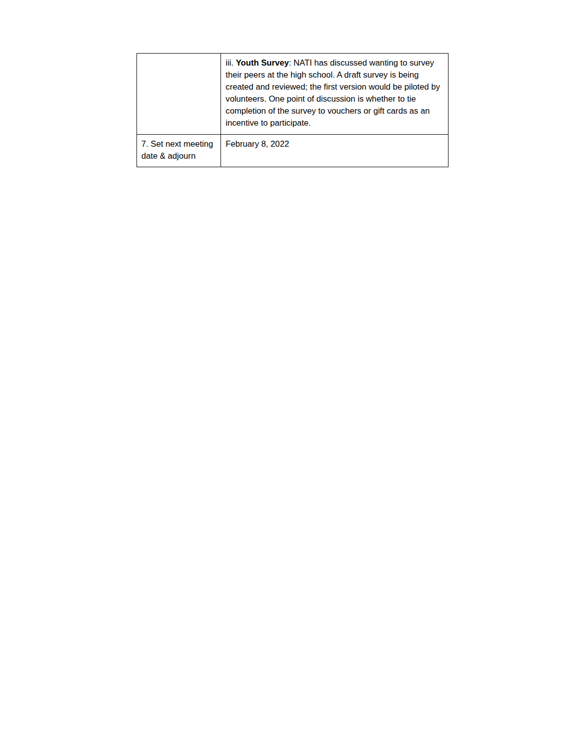| | iii. Youth Survey : NATI has discussed wanting to survey their peers at the high school. A draft survey is being created and reviewed; the first version would be piloted by volunteers. One point of discussion is whether to tie completion of the survey to vouchers or gift cards as an incentive to participate. |
| 7. Set next meeting date & adjourn | February 8, 2022 |